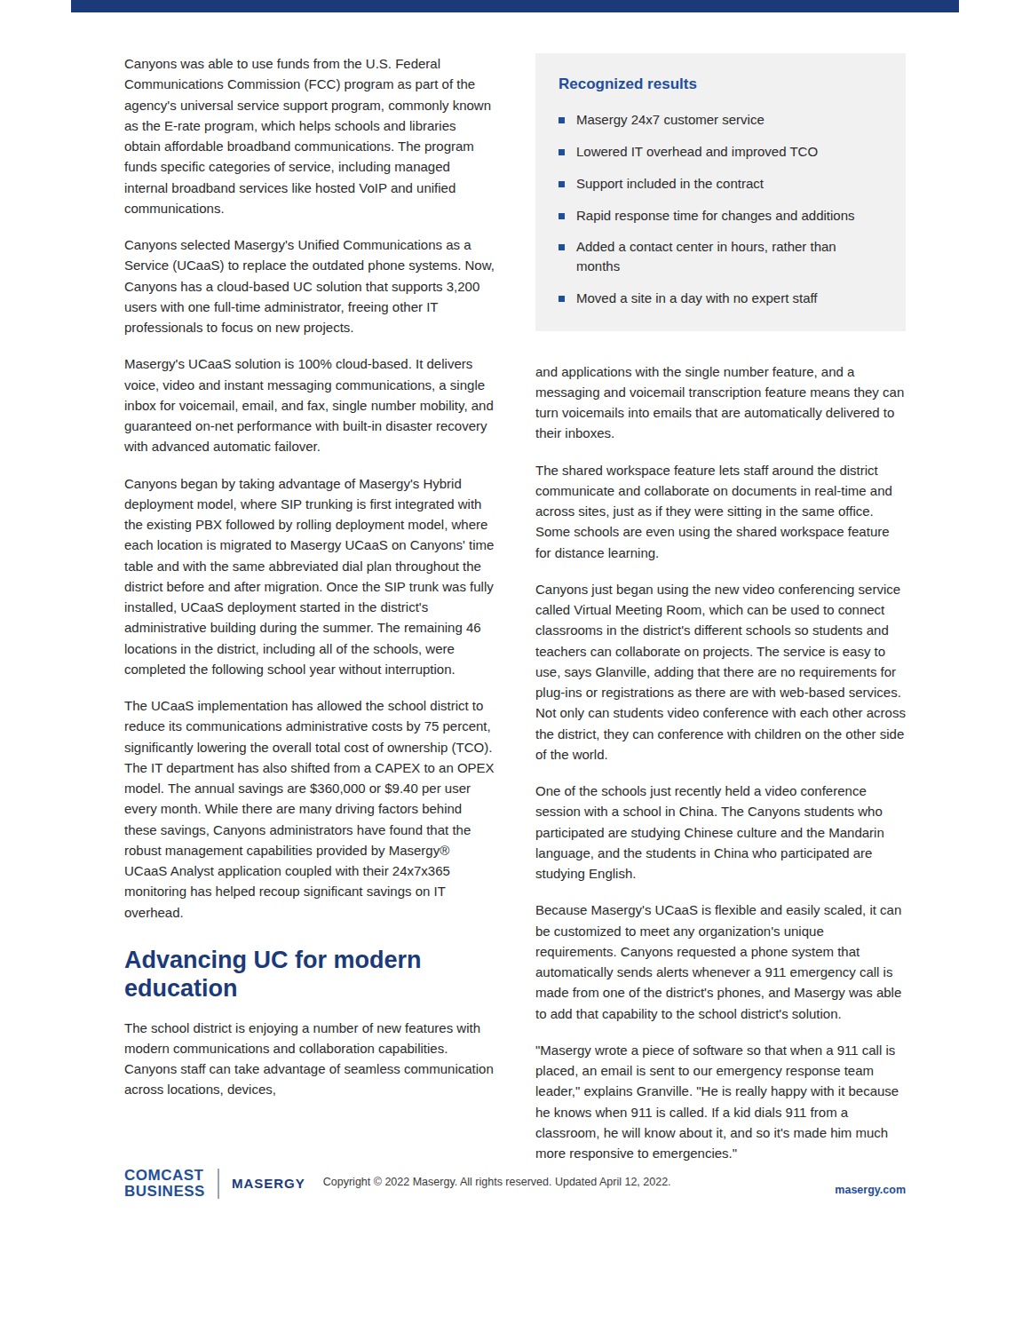Canyons was able to use funds from the U.S. Federal Communications Commission (FCC) program as part of the agency's universal service support program, commonly known as the E-rate program, which helps schools and libraries obtain affordable broadband communications. The program funds specific categories of service, including managed internal broadband services like hosted VoIP and unified communications.
Canyons selected Masergy's Unified Communications as a Service (UCaaS) to replace the outdated phone systems. Now, Canyons has a cloud-based UC solution that supports 3,200 users with one full-time administrator, freeing other IT professionals to focus on new projects.
Masergy's UCaaS solution is 100% cloud-based. It delivers voice, video and instant messaging communications, a single inbox for voicemail, email, and fax, single number mobility, and guaranteed on-net performance with built-in disaster recovery with advanced automatic failover.
Canyons began by taking advantage of Masergy's Hybrid deployment model, where SIP trunking is first integrated with the existing PBX followed by rolling deployment model, where each location is migrated to Masergy UCaaS on Canyons' time table and with the same abbreviated dial plan throughout the district before and after migration. Once the SIP trunk was fully installed, UCaaS deployment started in the district's administrative building during the summer. The remaining 46 locations in the district, including all of the schools, were completed the following school year without interruption.
The UCaaS implementation has allowed the school district to reduce its communications administrative costs by 75 percent, significantly lowering the overall total cost of ownership (TCO). The IT department has also shifted from a CAPEX to an OPEX model. The annual savings are $360,000 or $9.40 per user every month. While there are many driving factors behind these savings, Canyons administrators have found that the robust management capabilities provided by Masergy® UCaaS Analyst application coupled with their 24x7x365 monitoring has helped recoup significant savings on IT overhead.
Advancing UC for modern education
The school district is enjoying a number of new features with modern communications and collaboration capabilities. Canyons staff can take advantage of seamless communication across locations, devices,
Recognized results
Masergy 24x7 customer service
Lowered IT overhead and improved TCO
Support included in the contract
Rapid response time for changes and additions
Added a contact center in hours, rather than months
Moved a site in a day with no expert staff
and applications with the single number feature, and a messaging and voicemail transcription feature means they can turn voicemails into emails that are automatically delivered to their inboxes.
The shared workspace feature lets staff around the district communicate and collaborate on documents in real-time and across sites, just as if they were sitting in the same office. Some schools are even using the shared workspace feature for distance learning.
Canyons just began using the new video conferencing service called Virtual Meeting Room, which can be used to connect classrooms in the district's different schools so students and teachers can collaborate on projects. The service is easy to use, says Glanville, adding that there are no requirements for plug-ins or registrations as there are with web-based services. Not only can students video conference with each other across the district, they can conference with children on the other side of the world.
One of the schools just recently held a video conference session with a school in China. The Canyons students who participated are studying Chinese culture and the Mandarin language, and the students in China who participated are studying English.
Because Masergy's UCaaS is flexible and easily scaled, it can be customized to meet any organization's unique requirements. Canyons requested a phone system that automatically sends alerts whenever a 911 emergency call is made from one of the district's phones, and Masergy was able to add that capability to the school district's solution.
"Masergy wrote a piece of software so that when a 911 call is placed, an email is sent to our emergency response team leader," explains Granville. "He is really happy with it because he knows when 911 is called. If a kid dials 911 from a classroom, he will know about it, and so it's made him much more responsive to emergencies."
COMCAST BUSINESS
MASERGY
Copyright © 2022 Masergy. All rights reserved. Updated April 12, 2022.
masergy.com